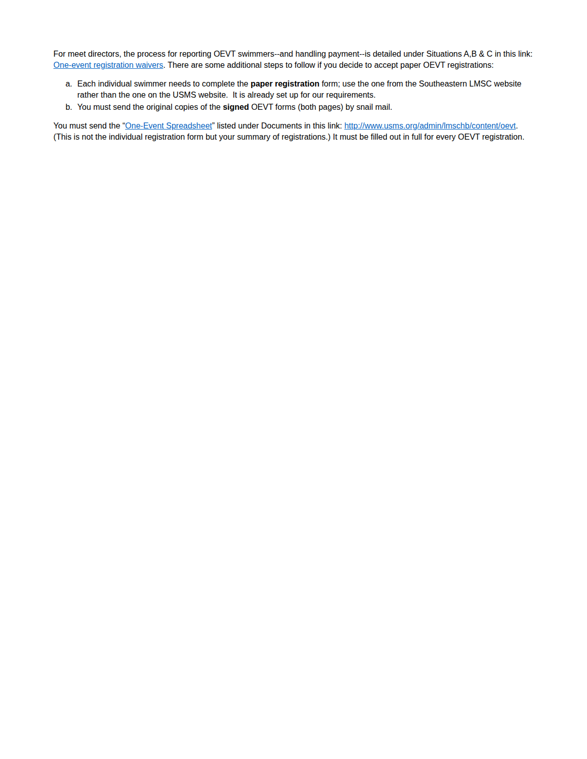For meet directors, the process for reporting OEVT swimmers--and handling payment--is detailed under Situations A,B & C in this link: One-event registration waivers. There are some additional steps to follow if you decide to accept paper OEVT registrations:
Each individual swimmer needs to complete the paper registration form; use the one from the Southeastern LMSC website rather than the one on the USMS website. It is already set up for our requirements.
You must send the original copies of the signed OEVT forms (both pages) by snail mail.
You must send the “One-Event Spreadsheet” listed under Documents in this link: http://www.usms.org/admin/lmschb/content/oevt. (This is not the individual registration form but your summary of registrations.) It must be filled out in full for every OEVT registration.